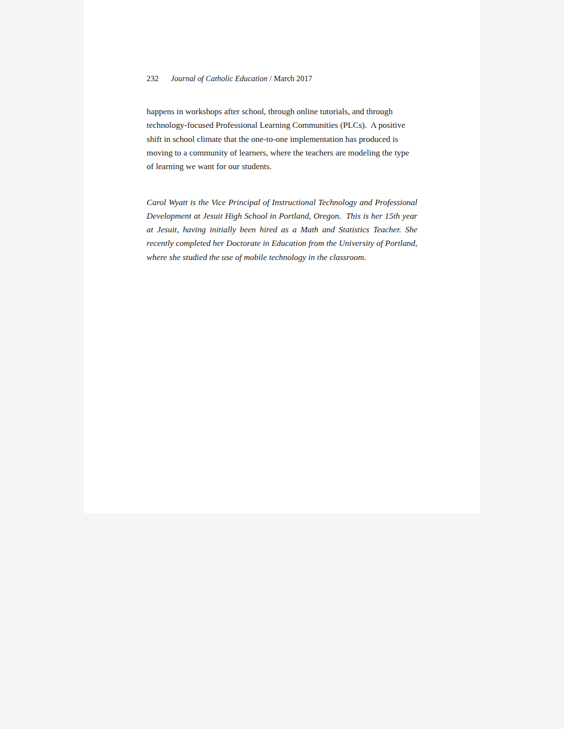232 Journal of Catholic Education / March 2017
happens in workshops after school, through online tutorials, and through technology-focused Professional Learning Communities (PLCs). A positive shift in school climate that the one-to-one implementation has produced is moving to a community of learners, where the teachers are modeling the type of learning we want for our students.
Carol Wyatt is the Vice Principal of Instructional Technology and Professional Development at Jesuit High School in Portland, Oregon. This is her 15th year at Jesuit, having initially been hired as a Math and Statistics Teacher. She recently completed her Doctorate in Education from the University of Portland, where she studied the use of mobile technology in the classroom.